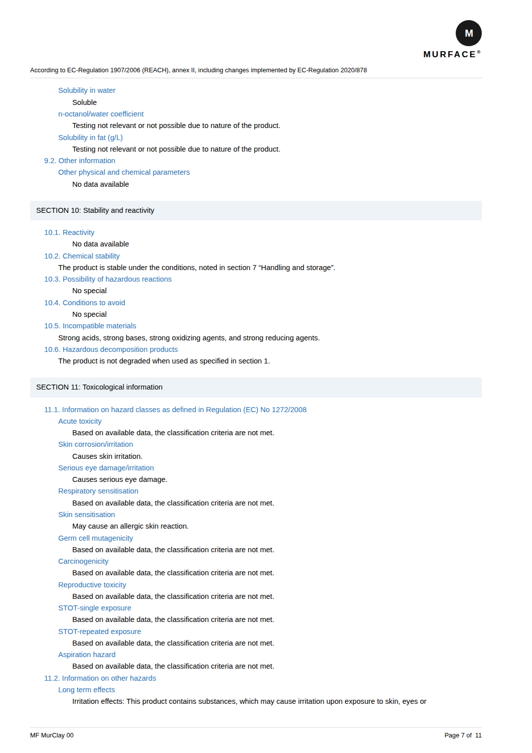M
MURFACE®
According to EC-Regulation 1907/2006 (REACH), annex II, including changes implemented by EC-Regulation 2020/878
Solubility in water
Soluble
n-octanol/water coefficient
Testing not relevant or not possible due to nature of the product.
Solubility in fat (g/L)
Testing not relevant or not possible due to nature of the product.
9.2. Other information
Other physical and chemical parameters
No data available
SECTION 10: Stability and reactivity
10.1. Reactivity
No data available
10.2. Chemical stability
The product is stable under the conditions, noted in section 7 “Handling and storage”.
10.3. Possibility of hazardous reactions
No special
10.4. Conditions to avoid
No special
10.5. Incompatible materials
Strong acids, strong bases, strong oxidizing agents, and strong reducing agents.
10.6. Hazardous decomposition products
The product is not degraded when used as specified in section 1.
SECTION 11: Toxicological information
11.1. Information on hazard classes as defined in Regulation (EC) No 1272/2008
Acute toxicity
Based on available data, the classification criteria are not met.
Skin corrosion/irritation
Causes skin irritation.
Serious eye damage/irritation
Causes serious eye damage.
Respiratory sensitisation
Based on available data, the classification criteria are not met.
Skin sensitisation
May cause an allergic skin reaction.
Germ cell mutagenicity
Based on available data, the classification criteria are not met.
Carcinogenicity
Based on available data, the classification criteria are not met.
Reproductive toxicity
Based on available data, the classification criteria are not met.
STOT-single exposure
Based on available data, the classification criteria are not met.
STOT-repeated exposure
Based on available data, the classification criteria are not met.
Aspiration hazard
Based on available data, the classification criteria are not met.
11.2. Information on other hazards
Long term effects
Irritation effects: This product contains substances, which may cause irritation upon exposure to skin, eyes or
MF MurClay 00 Page 7 of 11